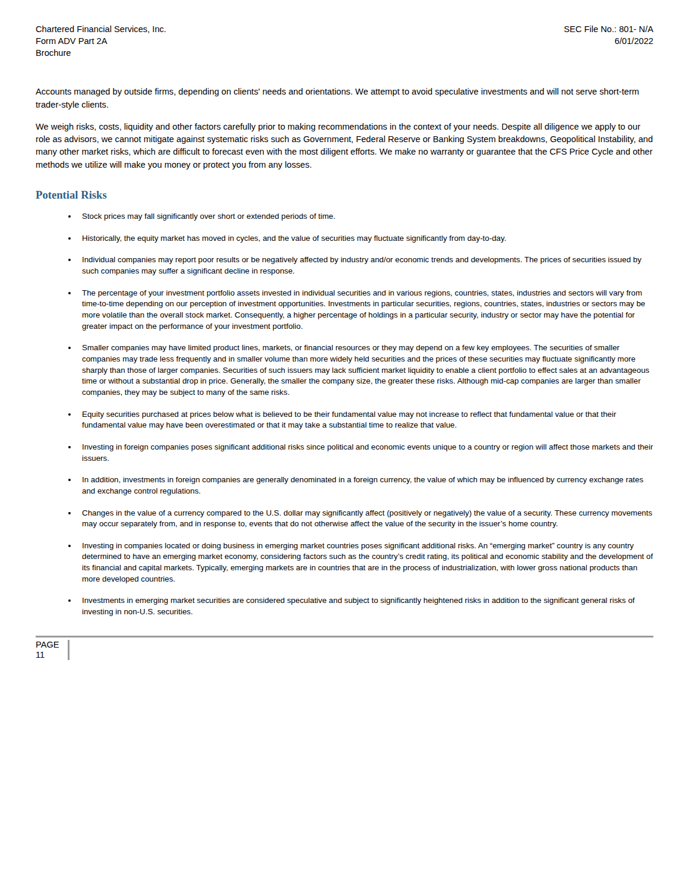Chartered Financial Services, Inc.
Form ADV Part 2A
Brochure
SEC File No.: 801- N/A
6/01/2022
Accounts managed by outside firms, depending on clients' needs and orientations. We attempt to avoid speculative investments and will not serve short-term trader-style clients.
We weigh risks, costs, liquidity and other factors carefully prior to making recommendations in the context of your needs. Despite all diligence we apply to our role as advisors, we cannot mitigate against systematic risks such as Government, Federal Reserve or Banking System breakdowns, Geopolitical Instability, and many other market risks, which are difficult to forecast even with the most diligent efforts. We make no warranty or guarantee that the CFS Price Cycle and other methods we utilize will make you money or protect you from any losses.
Potential Risks
Stock prices may fall significantly over short or extended periods of time.
Historically, the equity market has moved in cycles, and the value of securities may fluctuate significantly from day-to-day.
Individual companies may report poor results or be negatively affected by industry and/or economic trends and developments. The prices of securities issued by such companies may suffer a significant decline in response.
The percentage of your investment portfolio assets invested in individual securities and in various regions, countries, states, industries and sectors will vary from time-to-time depending on our perception of investment opportunities. Investments in particular securities, regions, countries, states, industries or sectors may be more volatile than the overall stock market. Consequently, a higher percentage of holdings in a particular security, industry or sector may have the potential for greater impact on the performance of your investment portfolio.
Smaller companies may have limited product lines, markets, or financial resources or they may depend on a few key employees. The securities of smaller companies may trade less frequently and in smaller volume than more widely held securities and the prices of these securities may fluctuate significantly more sharply than those of larger companies. Securities of such issuers may lack sufficient market liquidity to enable a client portfolio to effect sales at an advantageous time or without a substantial drop in price. Generally, the smaller the company size, the greater these risks. Although mid-cap companies are larger than smaller companies, they may be subject to many of the same risks.
Equity securities purchased at prices below what is believed to be their fundamental value may not increase to reflect that fundamental value or that their fundamental value may have been overestimated or that it may take a substantial time to realize that value.
Investing in foreign companies poses significant additional risks since political and economic events unique to a country or region will affect those markets and their issuers.
In addition, investments in foreign companies are generally denominated in a foreign currency, the value of which may be influenced by currency exchange rates and exchange control regulations.
Changes in the value of a currency compared to the U.S. dollar may significantly affect (positively or negatively) the value of a security. These currency movements may occur separately from, and in response to, events that do not otherwise affect the value of the security in the issuer’s home country.
Investing in companies located or doing business in emerging market countries poses significant additional risks. An “emerging market” country is any country determined to have an emerging market economy, considering factors such as the country’s credit rating, its political and economic stability and the development of its financial and capital markets. Typically, emerging markets are in countries that are in the process of industrialization, with lower gross national products than more developed countries.
Investments in emerging market securities are considered speculative and subject to significantly heightened risks in addition to the significant general risks of investing in non-U.S. securities.
PAGE
11